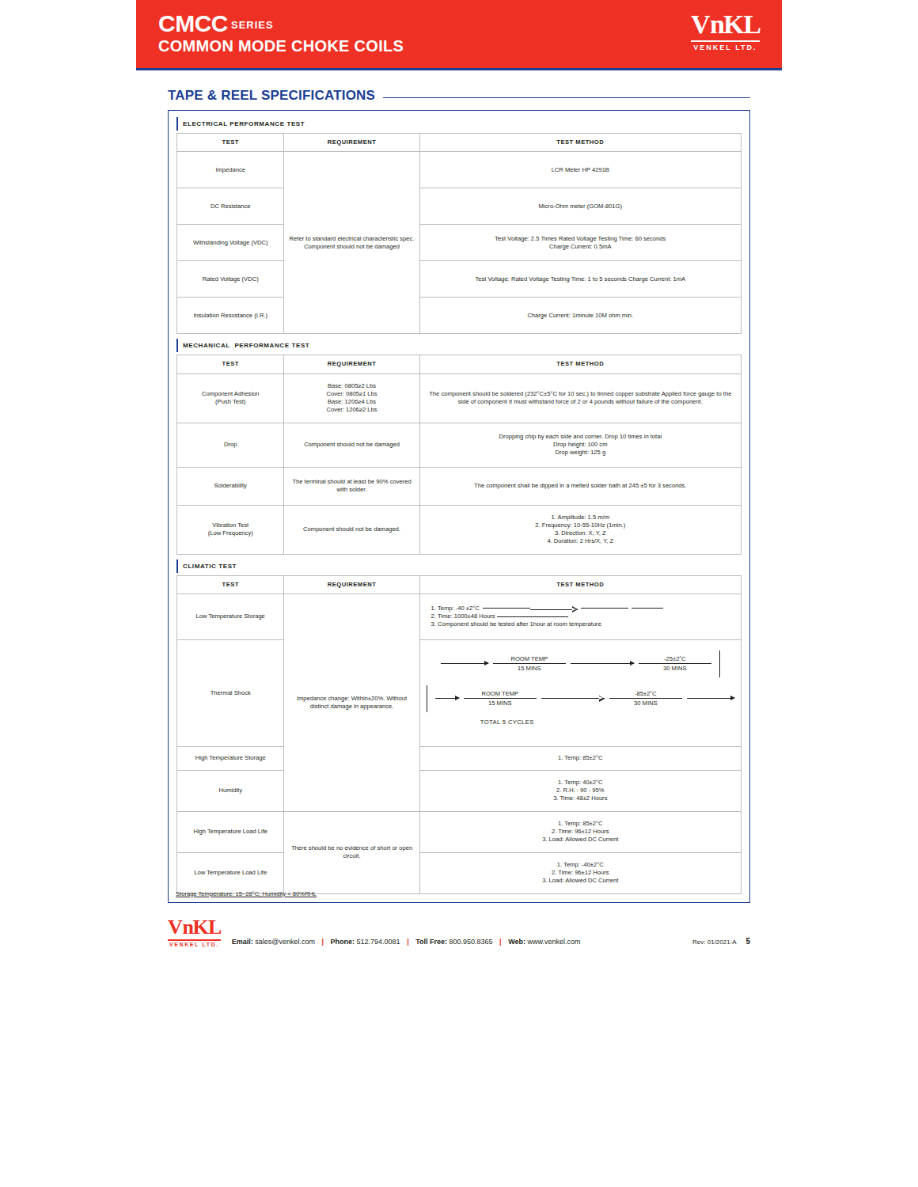CMCCSERIES
COMMON MODE CHOKE COILS
V  nK L
VENKEL LTD.
TAPE & REEL SPECIFICATIONS
ELECTRICAL PERFORMANCE TEST
| TEST | REQUIREMENT | TEST METHOD |
| --- | --- | --- |
| Impedance | Refer to standard electrical characteristic spec. Component should not be damaged | LCR Meter HP 4291B |
| DC Resistance | Micro-Ohm meter (GOM-801G) |
| Withstanding Voltage (VDC) | Test Voltage: 2.5 Times Rated Voltage Testing Time: 60 seconds Charge Current: 0.5mA |
| Rated Voltage (VDC) | Test Voltage: Rated Voltage Testing Time: 1 to 5 seconds Charge Current: 1mA |
| Insulation Resostance (I.R.) | Charge Current: 1minute 10M ohm min. |
MECHANICAL PERFORMANCE TEST
| TEST | REQUIREMENT | TEST METHOD |
| --- | --- | --- |
| Component Adhesion (Push Test) | Base: 0805≥2 Lbs Cover: 0805≥1 Lbs Base: 1206≥4 Lbs Cover: 1206≥2 Lbs | The component should be soldered (232°C±5°C for 10 sec.) to tinned copper substrate Applied force gauge to the side of component It must withstand force of 2 or 4 pounds without failure of the component. |
| Drop | Component should not be damaged | Dropping chip by each side and corner. Drop 10 times in total Drop height: 100 cm Drop weight: 125 g |
| Solderability | The terminal should at least be 90% covered with solder. | The component shall be dipped in a melted solder bath at 245 ±5 for 3 seconds. |
| Vibration Test (Low Frequency) | Component should not be damaged. | 1. Amplitude: 1.5 m/m 2. Frequency: 10-55-10Hz (1min.) 3. Direction: X, Y, Z 4. Duration: 2 Hrs/X, Y, Z |
CLIMATIC TEST
| TEST | REQUIREMENT | TEST METHOD |
| --- | --- | --- |
| Low Temperature Storage | Impedance change: Within±20%. Without distinct damage in appearance. | 1. Temp: -40 ±2°C 2. Time: 1000±48 Hours 3. Component should be tested after 1hour at room temperature |
| Thermal Shock | ROOM TEMP 15 MINS -25±2˚C 30 MINS ROOM TEMP 15 MINS -85±2˚C 30 MINS TOTAL 5 CYCLES |
| High Temperature Storage | 1. Temp: 85±2°C |
| Humidity | 1. Temp: 40±2°C 2. R.H. : 90 - 95% 3. Time: 48±2 Hours |
| High Temperature Load Life | There should be no evidence of short or open circuit. | 1. Temp: 85±2°C 2. Time: 96±12 Hours 3. Load: Allowed DC Current |
| Low Temperature Load Life Storage Temperature: 15~28°C; Humidity < 80%RHL | 1. Temp: -40±2°C 2. Time: 96±12 Hours 3. Load: Allowed DC Current |
V  nK L
VENKEL LTD.
Email: sales@venkel.com | Phone: 512.794.0081 | Toll Free: 800.950.8365 | Web: www.venkel.com
Rev: 01/2021-A 5